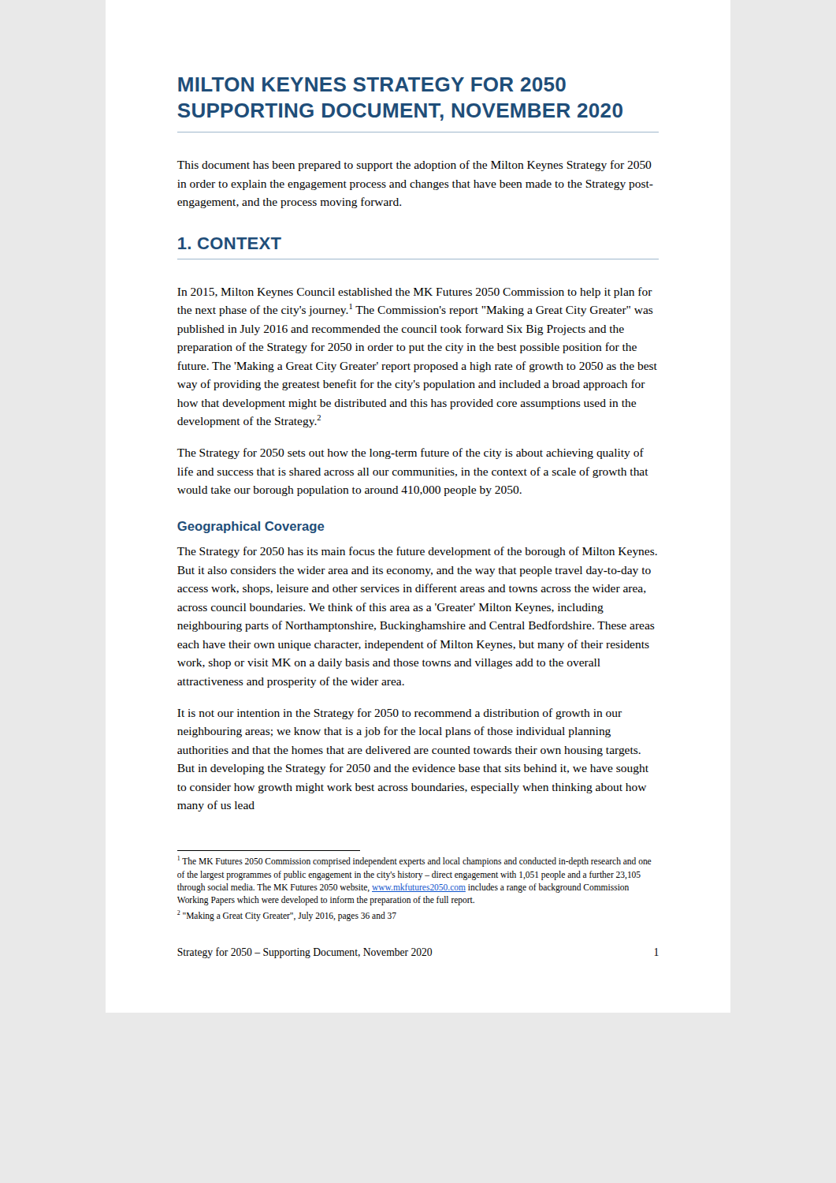Milton Keynes Strategy for 2050
Supporting Document, November 2020
This document has been prepared to support the adoption of the Milton Keynes Strategy for 2050 in order to explain the engagement process and changes that have been made to the Strategy post-engagement, and the process moving forward.
1. Context
In 2015, Milton Keynes Council established the MK Futures 2050 Commission to help it plan for the next phase of the city's journey.1 The Commission's report "Making a Great City Greater" was published in July 2016 and recommended the council took forward Six Big Projects and the preparation of the Strategy for 2050 in order to put the city in the best possible position for the future. The 'Making a Great City Greater' report proposed a high rate of growth to 2050 as the best way of providing the greatest benefit for the city's population and included a broad approach for how that development might be distributed and this has provided core assumptions used in the development of the Strategy.2
The Strategy for 2050 sets out how the long-term future of the city is about achieving quality of life and success that is shared across all our communities, in the context of a scale of growth that would take our borough population to around 410,000 people by 2050.
Geographical Coverage
The Strategy for 2050 has its main focus the future development of the borough of Milton Keynes. But it also considers the wider area and its economy, and the way that people travel day-to-day to access work, shops, leisure and other services in different areas and towns across the wider area, across council boundaries. We think of this area as a 'Greater' Milton Keynes, including neighbouring parts of Northamptonshire, Buckinghamshire and Central Bedfordshire. These areas each have their own unique character, independent of Milton Keynes, but many of their residents work, shop or visit MK on a daily basis and those towns and villages add to the overall attractiveness and prosperity of the wider area.
It is not our intention in the Strategy for 2050 to recommend a distribution of growth in our neighbouring areas; we know that is a job for the local plans of those individual planning authorities and that the homes that are delivered are counted towards their own housing targets. But in developing the Strategy for 2050 and the evidence base that sits behind it, we have sought to consider how growth might work best across boundaries, especially when thinking about how many of us lead
1 The MK Futures 2050 Commission comprised independent experts and local champions and conducted in-depth research and one of the largest programmes of public engagement in the city's history – direct engagement with 1,051 people and a further 23,105 through social media. The MK Futures 2050 website, www.mkfutures2050.com includes a range of background Commission Working Papers which were developed to inform the preparation of the full report.
2 "Making a Great City Greater", July 2016, pages 36 and 37
Strategy for 2050 – Supporting Document, November 2020
1